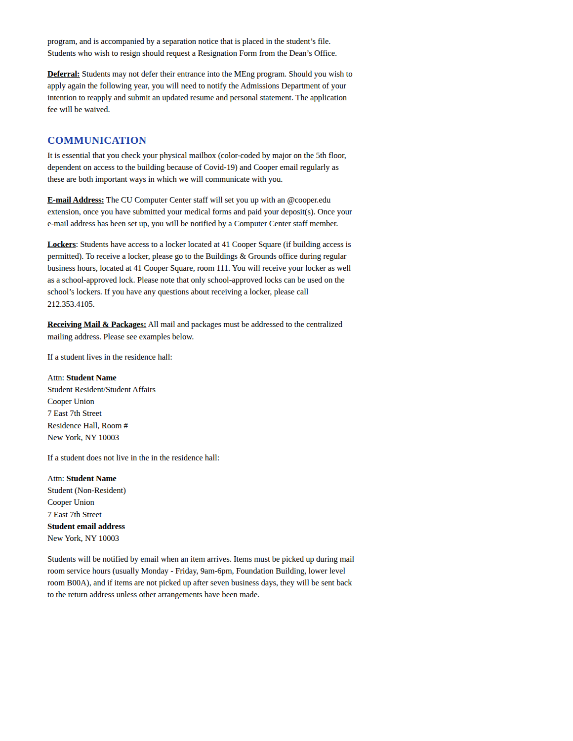program, and is accompanied by a separation notice that is placed in the student’s file. Students who wish to resign should request a Resignation Form from the Dean’s Office.
Deferral: Students may not defer their entrance into the MEng program. Should you wish to apply again the following year, you will need to notify the Admissions Department of your intention to reapply and submit an updated resume and personal statement. The application fee will be waived.
COMMUNICATION
It is essential that you check your physical mailbox (color-coded by major on the 5th floor, dependent on access to the building because of Covid-19) and Cooper email regularly as these are both important ways in which we will communicate with you.
E-mail Address: The CU Computer Center staff will set you up with an @cooper.edu extension, once you have submitted your medical forms and paid your deposit(s). Once your e-mail address has been set up, you will be notified by a Computer Center staff member.
Lockers: Students have access to a locker located at 41 Cooper Square (if building access is permitted). To receive a locker, please go to the Buildings & Grounds office during regular business hours, located at 41 Cooper Square, room 111. You will receive your locker as well as a school-approved lock. Please note that only school-approved locks can be used on the school’s lockers. If you have any questions about receiving a locker, please call 212.353.4105.
Receiving Mail & Packages: All mail and packages must be addressed to the centralized mailing address. Please see examples below.
If a student lives in the residence hall:
Attn: Student Name
Student Resident/Student Affairs
Cooper Union
7 East 7th Street
Residence Hall, Room #
New York, NY 10003
If a student does not live in the in the residence hall:
Attn: Student Name
Student (Non-Resident)
Cooper Union
7 East 7th Street
Student email address
New York, NY 10003
Students will be notified by email when an item arrives. Items must be picked up during mail room service hours (usually Monday - Friday, 9am-6pm, Foundation Building, lower level room B00A), and if items are not picked up after seven business days, they will be sent back to the return address unless other arrangements have been made.